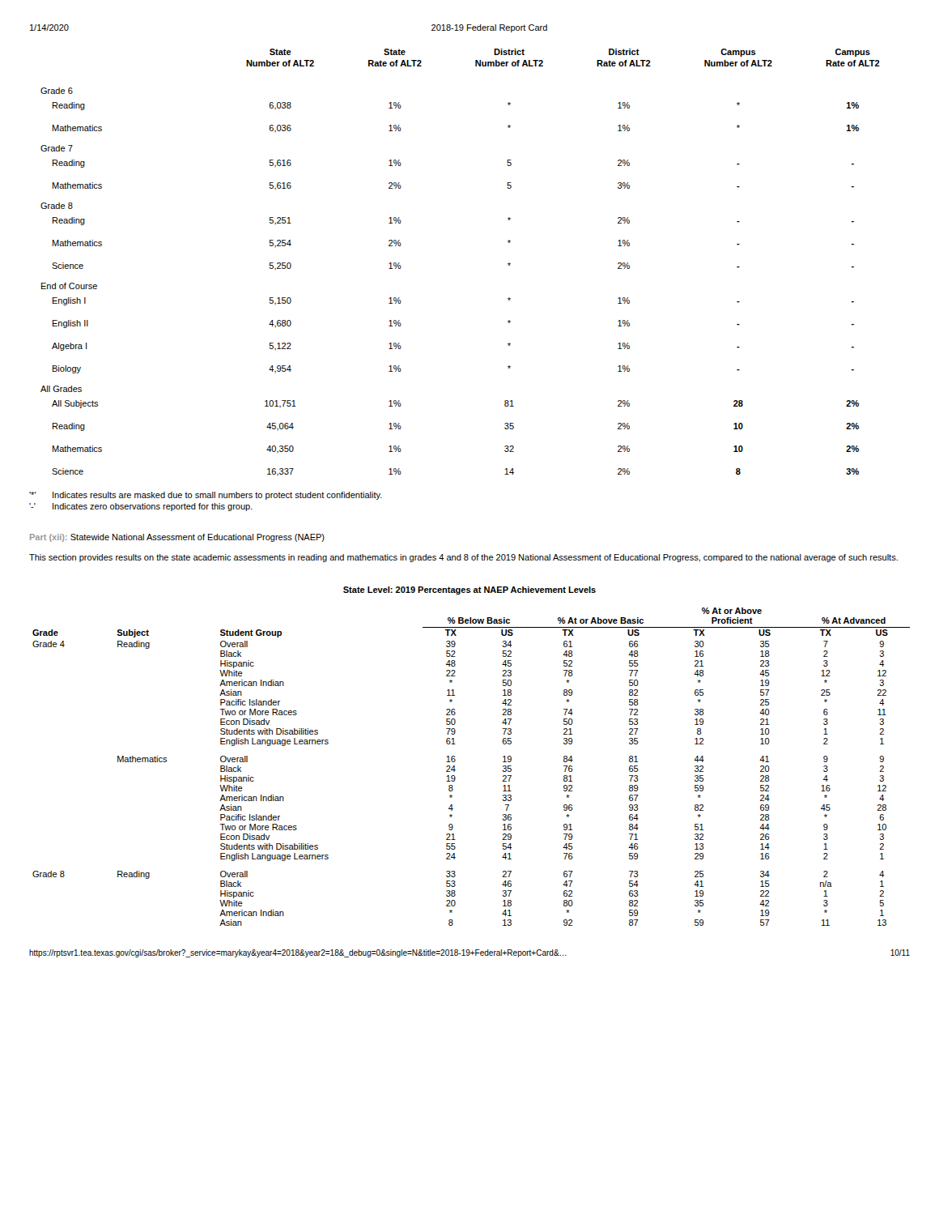1/14/2020
2018-19 Federal Report Card
| | State Number of ALT2 | State Rate of ALT2 | District Number of ALT2 | District Rate of ALT2 | Campus Number of ALT2 | Campus Rate of ALT2 |
| --- | --- | --- | --- | --- | --- | --- |
| Grade 6 | | | | | | |
| Reading | 6,038 | 1% | * | 1% | * | 1% |
| Mathematics | 6,036 | 1% | * | 1% | * | 1% |
| Grade 7 | | | | | | |
| Reading | 5,616 | 1% | 5 | 2% | - | - |
| Mathematics | 5,616 | 2% | 5 | 3% | - | - |
| Grade 8 | | | | | | |
| Reading | 5,251 | 1% | * | 2% | - | - |
| Mathematics | 5,254 | 2% | * | 1% | - | - |
| Science | 5,250 | 1% | * | 2% | - | - |
| End of Course | | | | | | |
| English I | 5,150 | 1% | * | 1% | - | - |
| English II | 4,680 | 1% | * | 1% | - | - |
| Algebra I | 5,122 | 1% | * | 1% | - | - |
| Biology | 4,954 | 1% | * | 1% | - | - |
| All Grades | | | | | | |
| All Subjects | 101,751 | 1% | 81 | 2% | 28 | 2% |
| Reading | 45,064 | 1% | 35 | 2% | 10 | 2% |
| Mathematics | 40,350 | 1% | 32 | 2% | 10 | 2% |
| Science | 16,337 | 1% | 14 | 2% | 8 | 3% |
'*'Indicates results are masked due to small numbers to protect student confidentiality.
'-'Indicates zero observations reported for this group.
Part (xii): Statewide National Assessment of Educational Progress (NAEP)
This section provides results on the state academic assessments in reading and mathematics in grades 4 and 8 of the 2019 National Assessment of Educational Progress, compared to the national average of such results.
State Level: 2019 Percentages at NAEP Achievement Levels
| | | | % Below Basic | % At or Above Basic | % At or Above Proficient | % At Advanced |
| --- | --- | --- | --- | --- | --- | --- |
| Grade | Subject | Student Group | TX | US | TX | US | TX | US | TX | US |
| Grade 4 | Reading | Overall | 39 | 34 | 61 | 66 | 30 | 35 | 7 | 9 |
| | | Black | 52 | 52 | 48 | 48 | 16 | 18 | 2 | 3 |
| | | Hispanic | 48 | 45 | 52 | 55 | 21 | 23 | 3 | 4 |
| | | White | 22 | 23 | 78 | 77 | 48 | 45 | 12 | 12 |
| | | American Indian | * | 50 | * | 50 | * | 19 | * | 3 |
| | | Asian | 11 | 18 | 89 | 82 | 65 | 57 | 25 | 22 |
| | | Pacific Islander | * | 42 | * | 58 | * | 25 | * | 4 |
| | | Two or More Races | 26 | 28 | 74 | 72 | 38 | 40 | 6 | 11 |
| | | Econ Disadv | 50 | 47 | 50 | 53 | 19 | 21 | 3 | 3 |
| | | Students with Disabilities | 79 | 73 | 21 | 27 | 8 | 10 | 1 | 2 |
| | | English Language Learners | 61 | 65 | 39 | 35 | 12 | 10 | 2 | 1 |
| | Mathematics | Overall | 16 | 19 | 84 | 81 | 44 | 41 | 9 | 9 |
| | | Black | 24 | 35 | 76 | 65 | 32 | 20 | 3 | 2 |
| | | Hispanic | 19 | 27 | 81 | 73 | 35 | 28 | 4 | 3 |
| | | White | 8 | 11 | 92 | 89 | 59 | 52 | 16 | 12 |
| | | American Indian | * | 33 | * | 67 | * | 24 | * | 4 |
| | | Asian | 4 | 7 | 96 | 93 | 82 | 69 | 45 | 28 |
| | | Pacific Islander | * | 36 | * | 64 | * | 28 | * | 6 |
| | | Two or More Races | 9 | 16 | 91 | 84 | 51 | 44 | 9 | 10 |
| | | Econ Disadv | 21 | 29 | 79 | 71 | 32 | 26 | 3 | 3 |
| | | Students with Disabilities | 55 | 54 | 45 | 46 | 13 | 14 | 1 | 2 |
| | | English Language Learners | 24 | 41 | 76 | 59 | 29 | 16 | 2 | 1 |
| Grade 8 | Reading | Overall | 33 | 27 | 67 | 73 | 25 | 34 | 2 | 4 |
| | | Black | 53 | 46 | 47 | 54 | 41 | 15 | n/a | 1 |
| | | Hispanic | 38 | 37 | 62 | 63 | 19 | 22 | 1 | 2 |
| | | White | 20 | 18 | 80 | 82 | 35 | 42 | 3 | 5 |
| | | American Indian | * | 41 | * | 59 | * | 19 | * | 1 |
| | | Asian | 8 | 13 | 92 | 87 | 59 | 57 | 11 | 13 |
https://rptsvr1.tea.texas.gov/cgi/sas/broker?_service=marykay&year4=2018&year2=18&_debug=0&single=N&title=2018-19+Federal+Report+Card&… 10/11